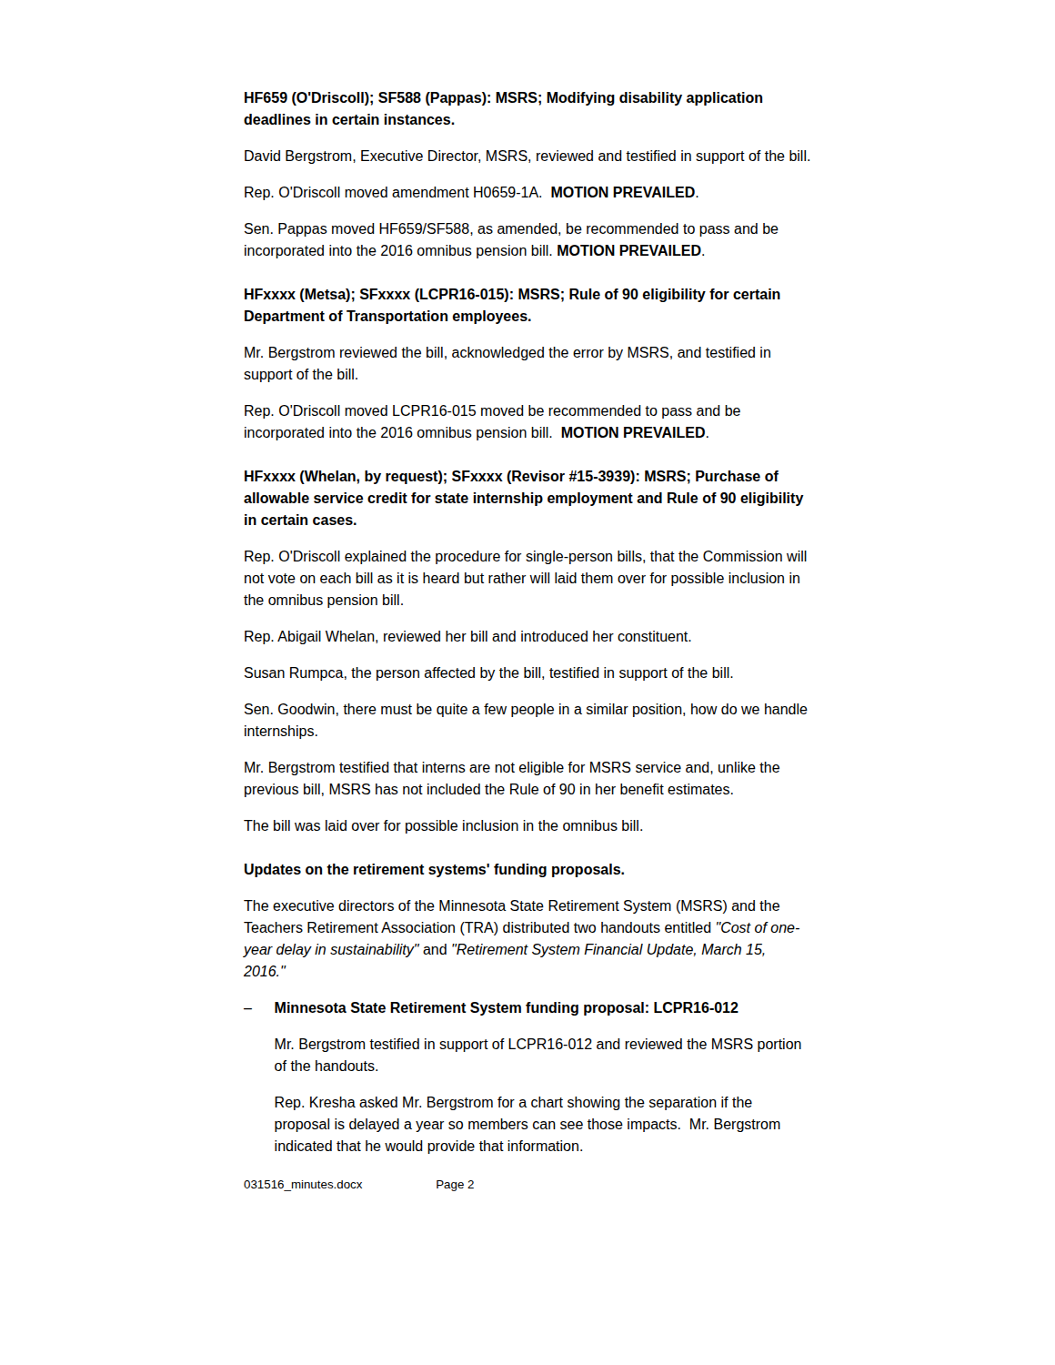HF659 (O'Driscoll); SF588 (Pappas): MSRS; Modifying disability application deadlines in certain instances.
David Bergstrom, Executive Director, MSRS, reviewed and testified in support of the bill.
Rep. O'Driscoll moved amendment H0659-1A. MOTION PREVAILED.
Sen. Pappas moved HF659/SF588, as amended, be recommended to pass and be incorporated into the 2016 omnibus pension bill. MOTION PREVAILED.
HFxxxx (Metsa); SFxxxx (LCPR16-015): MSRS; Rule of 90 eligibility for certain Department of Transportation employees.
Mr. Bergstrom reviewed the bill, acknowledged the error by MSRS, and testified in support of the bill.
Rep. O'Driscoll moved LCPR16-015 moved be recommended to pass and be incorporated into the 2016 omnibus pension bill. MOTION PREVAILED.
HFxxxx (Whelan, by request); SFxxxx (Revisor #15-3939): MSRS; Purchase of allowable service credit for state internship employment and Rule of 90 eligibility in certain cases.
Rep. O'Driscoll explained the procedure for single-person bills, that the Commission will not vote on each bill as it is heard but rather will laid them over for possible inclusion in the omnibus pension bill.
Rep. Abigail Whelan, reviewed her bill and introduced her constituent.
Susan Rumpca, the person affected by the bill, testified in support of the bill.
Sen. Goodwin, there must be quite a few people in a similar position, how do we handle internships.
Mr. Bergstrom testified that interns are not eligible for MSRS service and, unlike the previous bill, MSRS has not included the Rule of 90 in her benefit estimates.
The bill was laid over for possible inclusion in the omnibus bill.
Updates on the retirement systems' funding proposals.
The executive directors of the Minnesota State Retirement System (MSRS) and the Teachers Retirement Association (TRA) distributed two handouts entitled "Cost of one-year delay in sustainability" and "Retirement System Financial Update, March 15, 2016."
– Minnesota State Retirement System funding proposal: LCPR16-012
Mr. Bergstrom testified in support of LCPR16-012 and reviewed the MSRS portion of the handouts.
Rep. Kresha asked Mr. Bergstrom for a chart showing the separation if the proposal is delayed a year so members can see those impacts. Mr. Bergstrom indicated that he would provide that information.
031516_minutes.docx Page 2